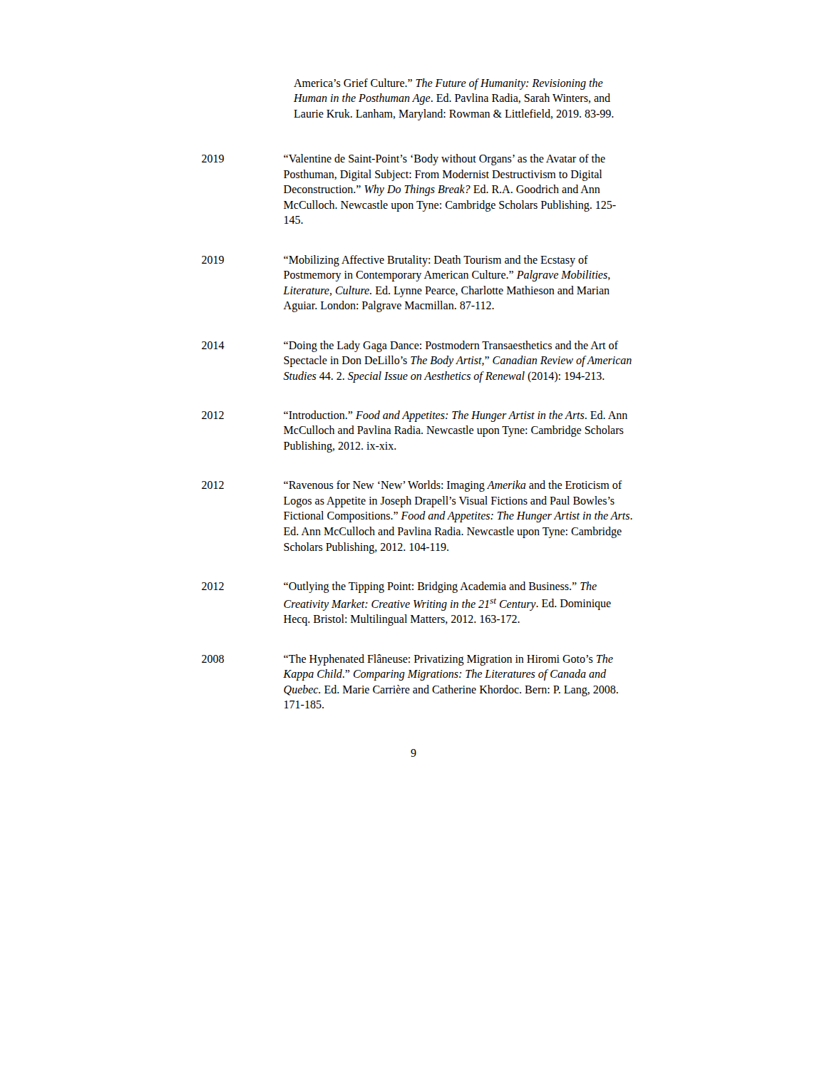America’s Grief Culture.” The Future of Humanity: Revisioning the Human in the Posthuman Age. Ed. Pavlina Radia, Sarah Winters, and Laurie Kruk. Lanham, Maryland: Rowman & Littlefield, 2019. 83-99.
2019
“Valentine de Saint-Point’s ‘Body without Organs’ as the Avatar of the Posthuman, Digital Subject: From Modernist Destructivism to Digital Deconstruction.” Why Do Things Break? Ed. R.A. Goodrich and Ann McCulloch. Newcastle upon Tyne: Cambridge Scholars Publishing. 125-145.
2019
“Mobilizing Affective Brutality: Death Tourism and the Ecstasy of Postmemory in Contemporary American Culture.” Palgrave Mobilities, Literature, Culture. Ed. Lynne Pearce, Charlotte Mathieson and Marian Aguiar. London: Palgrave Macmillan. 87-112.
2014
“Doing the Lady Gaga Dance: Postmodern Transaesthetics and the Art of Spectacle in Don DeLillo’s The Body Artist,” Canadian Review of American Studies 44. 2. Special Issue on Aesthetics of Renewal (2014): 194-213.
2012
“Introduction.” Food and Appetites: The Hunger Artist in the Arts. Ed. Ann McCulloch and Pavlina Radia. Newcastle upon Tyne: Cambridge Scholars Publishing, 2012. ix-xix.
2012
“Ravenous for New ‘New’ Worlds: Imaging Amerika and the Eroticism of Logos as Appetite in Joseph Drapell’s Visual Fictions and Paul Bowles’s Fictional Compositions.” Food and Appetites: The Hunger Artist in the Arts. Ed. Ann McCulloch and Pavlina Radia. Newcastle upon Tyne: Cambridge Scholars Publishing, 2012. 104-119.
2012
“Outlying the Tipping Point: Bridging Academia and Business.” The Creativity Market: Creative Writing in the 21st Century. Ed. Dominique Hecq. Bristol: Multilingual Matters, 2012. 163-172.
2008
“The Hyphenated Flâneuse: Privatizing Migration in Hiromi Goto’s The Kappa Child.” Comparing Migrations: The Literatures of Canada and Quebec. Ed. Marie Carrière and Catherine Khordoc. Bern: P. Lang, 2008. 171-185.
9